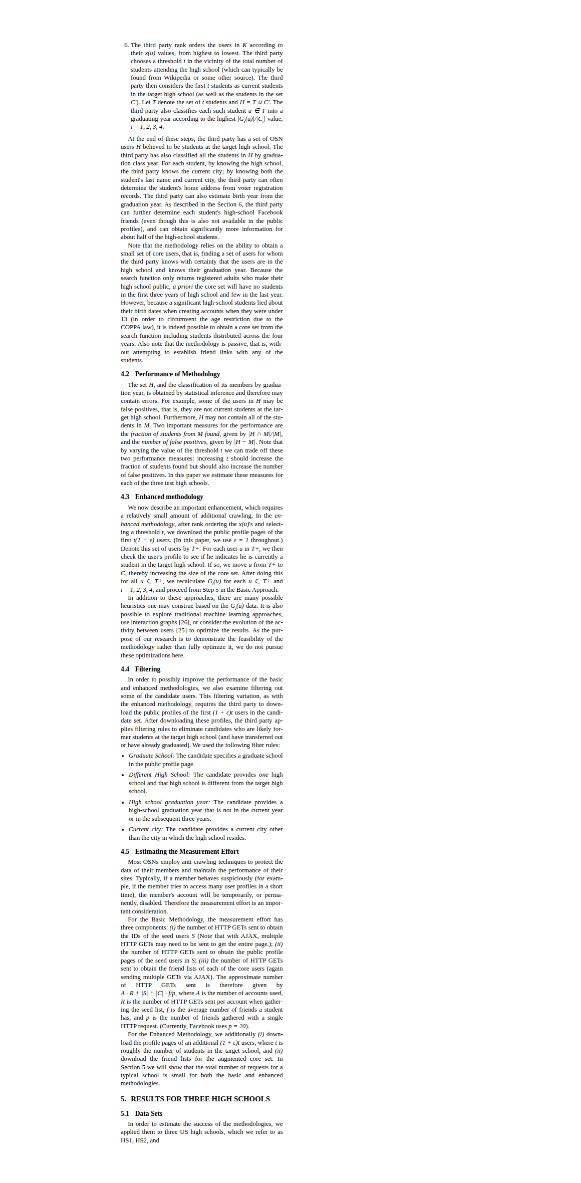The third party rank orders the users in K according to their x(u) values, from highest to lowest. The third party chooses a threshold t in the vicinity of the total number of students attending the high school (which can typically be found from Wikipedia or some other source). The third party then considers the first t students as current students in the target high school (as well as the students in the set C′). Let T denote the set of t students and H = T ∪ C′. The third party also classifies each such student u ∈ T into a graduating year according to the highest |Gi(u)|/|Ci| value, i = 1, 2, 3, 4.
At the end of these steps, the third party has a set of OSN users H believed to be students at the target high school. The third party has also classified all the students in H by graduation class year. For each student, by knowing the high school, the third party knows the current city; by knowing both the student's last name and current city, the third party can often determine the student's home address from voter registration records. The third party can also estimate birth year from the graduation year. As described in the Section 6, the third party can further determine each student's high-school Facebook friends (even though this is also not available in the public profiles), and can obtain significantly more information for about half of the high-school students.
Note that the methodology relies on the ability to obtain a small set of core users, that is, finding a set of users for whom the third party knows with certainty that the users are in the high school and knows their graduation year. Because the search function only returns registered adults who make their high school public, a priori the core set will have no students in the first three years of high school and few in the last year. However, because a significant high-school students lied about their birth dates when creating accounts when they were under 13 (in order to circumvent the age restriction due to the COPPA law), it is indeed possible to obtain a core set from the search function including students distributed across the four years. Also note that the methodology is passive, that is, without attempting to establish friend links with any of the students.
4.2 Performance of Methodology
The set H, and the classification of its members by graduation year, is obtained by statistical inference and therefore may contain errors. For example, some of the users in H may be false positives, that is, they are not current students at the target high school. Furthermore, H may not contain all of the students in M. Two important measures for the performance are the fraction of students from M found, given by |H ∩ M|/|M|, and the number of false positives, given by |H − M|. Note that by varying the value of the threshold t we can trade off these two performance measures: increasing t should increase the fraction of students found but should also increase the number of false positives. In this paper we estimate these measures for each of the three test high schools.
4.3 Enhanced methodology
We now describe an important enhancement, which requires a relatively small amount of additional crawling. In the enhanced methodology, after rank ordering the x(u)'s and selecting a threshold t, we download the public profile pages of the first t(1 + ε) users. (In this paper, we use ε = 1 throughout.) Denote this set of users by T+. For each user u in T+, we then check the user's profile to see if he indicates he is currently a student in the target high school. If so, we move u from T+ to C, thereby increasing the size of the core set. After doing this for all u ∈ T+, we recalculate Gi(u) for each u ∈ T+ and i = 1, 2, 3, 4, and proceed from Step 5 in the Basic Approach.
In addition to these approaches, there are many possible heuristics one may construe based on the Gi(u) data. It is also possible to explore traditional machine learning approaches, use interaction graphs [26], or consider the evolution of the activity between users [25] to optimize the results. As the purpose of our research is to demonstrate the feasibility of the methodology rather than fully optimize it, we do not pursue these optimizations here.
4.4 Filtering
In order to possibly improve the performance of the basic and enhanced methodologies, we also examine filtering out some of the candidate users. This filtering variation, as with the enhanced methodology, requires the third party to download the public profiles of the first (1 + ε)t users in the candidate set. After downloading these profiles, the third party applies filtering rules to eliminate candidates who are likely former students at the target high school (and have transferred out or have already graduated). We used the following filter rules:
Graduate School: The candidate specifies a graduate school in the public profile page.
Different High School: The candidate provides one high school and that high school is different from the target high school.
High school graduation year: The candidate provides a high-school graduation year that is not in the current year or in the subsequent three years.
Current city: The candidate provides a current city other than the city in which the high school resides.
4.5 Estimating the Measurement Effort
Most OSNs employ anti-crawling techniques to protect the data of their members and maintain the performance of their sites. Typically, if a member behaves suspiciously (for example, if the member tries to access many user profiles in a short time), the member's account will be temporarily, or permanently, disabled. Therefore the measurement effort is an important consideration.
For the Basic Methodology, the measurement effort has three components: (i) the number of HTTP GETs sent to obtain the IDs of the seed users S (Note that with AJAX, multiple HTTP GETs may need to be sent to get the entire page.); (ii) the number of HTTP GETs sent to obtain the public profile pages of the seed users in S; (iii) the number of HTTP GETs sent to obtain the friend lists of each of the core users (again sending multiple GETs via AJAX). The approximate number of HTTP GETs sent is therefore given by A · R + |S| + |C| · f/p, where A is the number of accounts used, R is the number of HTTP GETs sent per account when gathering the seed list, f is the average number of friends a student has, and p is the number of friends gathered with a single HTTP request. (Currently, Facebook uses p = 20).
For the Enhanced Methodology, we additionally (i) download the profile pages of an additional (1 + ε)t users, where t is roughly the number of students in the target school, and (ii) download the friend lists for the augmented core set. In Section 5 we will show that the total number of requests for a typical school is small for both the basic and enhanced methodologies.
5. RESULTS FOR THREE HIGH SCHOOLS
5.1 Data Sets
In order to estimate the success of the methodologies, we applied them to three US high schools, which we refer to as HS1, HS2, and